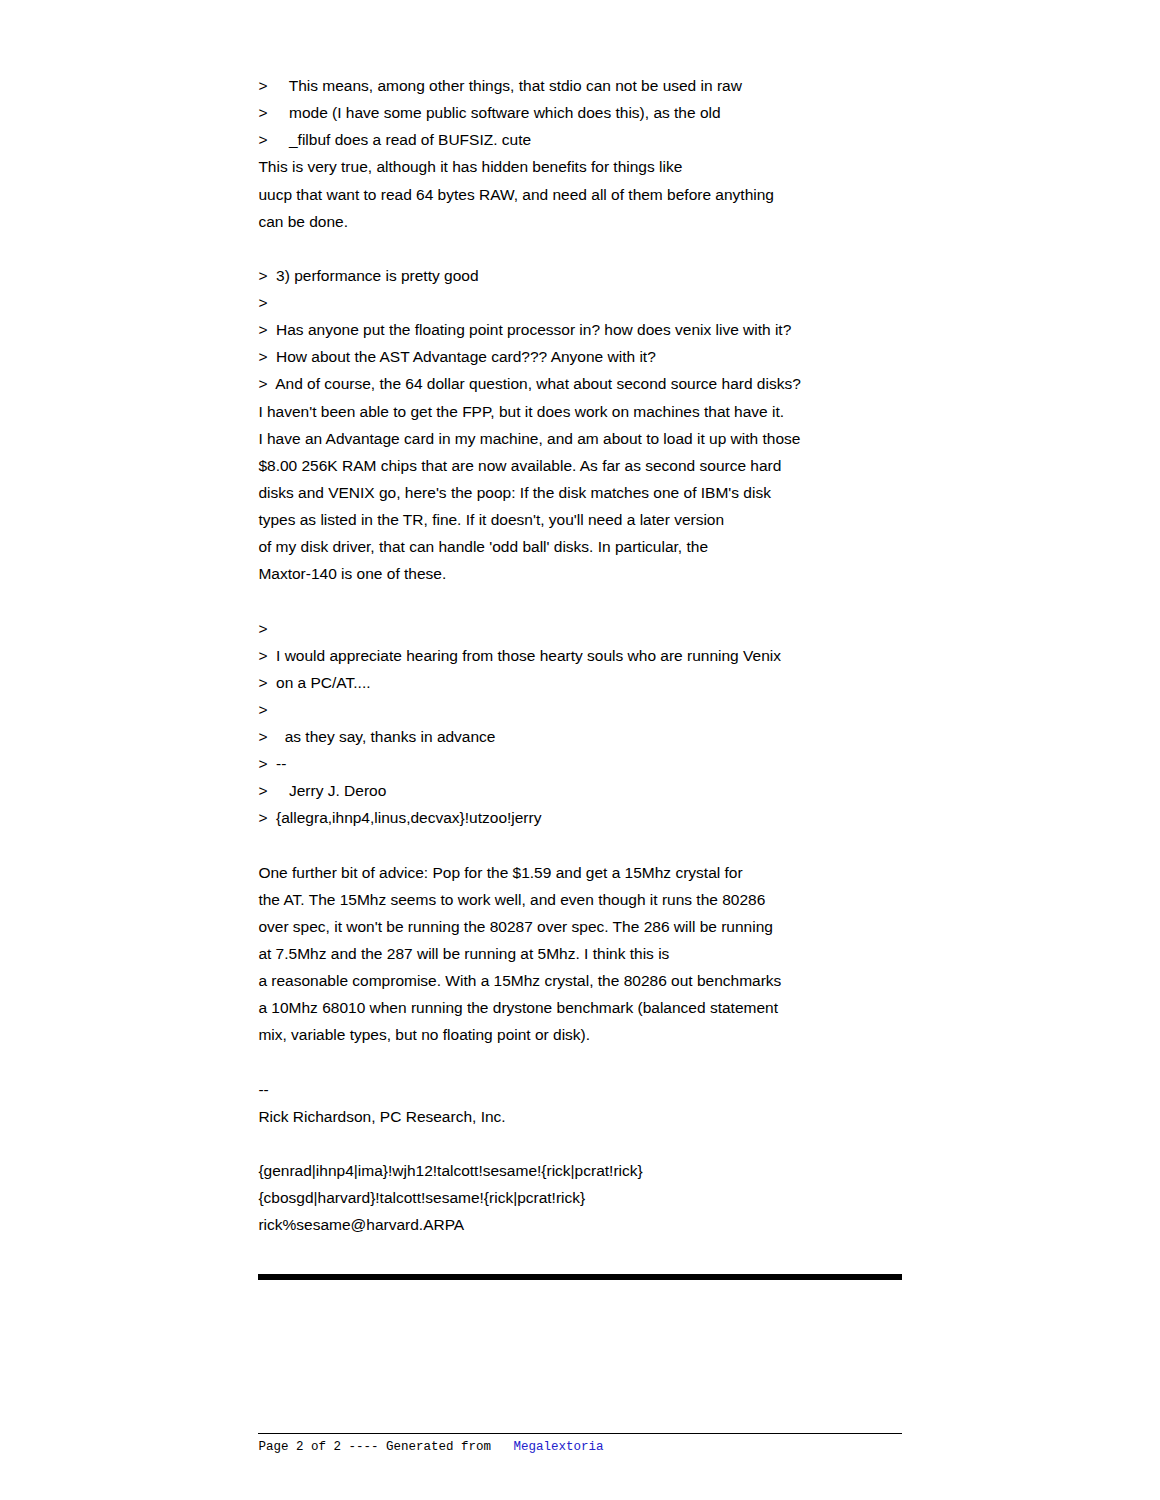> This means, among other things, that stdio can not be used in raw
> mode (I have some public software which does this), as the old
> _filbuf does a read of BUFSIZ. cute
This is very true, although it has hidden benefits for things like
uucp that want to read 64 bytes RAW, and need all of them before anything
can be done.
> 3) performance is pretty good
>
> Has anyone put the floating point processor in? how does venix live with it?
> How about the AST Advantage card??? Anyone with it?
> And of course, the 64 dollar question, what about second source hard disks?
I haven't been able to get the FPP, but it does work on machines that have it.
I have an Advantage card in my machine, and am about to load it up with those
$8.00 256K RAM chips that are now available. As far as second source hard
disks and VENIX go, here's the poop: If the disk matches one of IBM's disk
types as listed in the TR, fine. If it doesn't, you'll need a later version
of my disk driver, that can handle 'odd ball' disks. In particular, the
Maxtor-140 is one of these.
>
> I would appreciate hearing from those hearty souls who are running Venix
> on a PC/AT....
>
> as they say, thanks in advance
> --
> Jerry J. Deroo
> {allegra,ihnp4,linus,decvax}!utzoo!jerry
One further bit of advice: Pop for the $1.59 and get a 15Mhz crystal for
the AT. The 15Mhz seems to work well, and even though it runs the 80286
over spec, it won't be running the 80287 over spec. The 286 will be running
at 7.5Mhz and the 287 will be running at 5Mhz. I think this is
a reasonable compromise. With a 15Mhz crystal, the 80286 out benchmarks
a 10Mhz 68010 when running the drystone benchmark (balanced statement
mix, variable types, but no floating point or disk).
--
Rick Richardson, PC Research, Inc.
{genrad|ihnp4|ima}!wjh12!talcott!sesame!{rick|pcrat!rick}
{cbosgd|harvard}!talcott!sesame!{rick|pcrat!rick}
rick%sesame@harvard.ARPA
Page 2 of 2 ---- Generated from Megalextoria